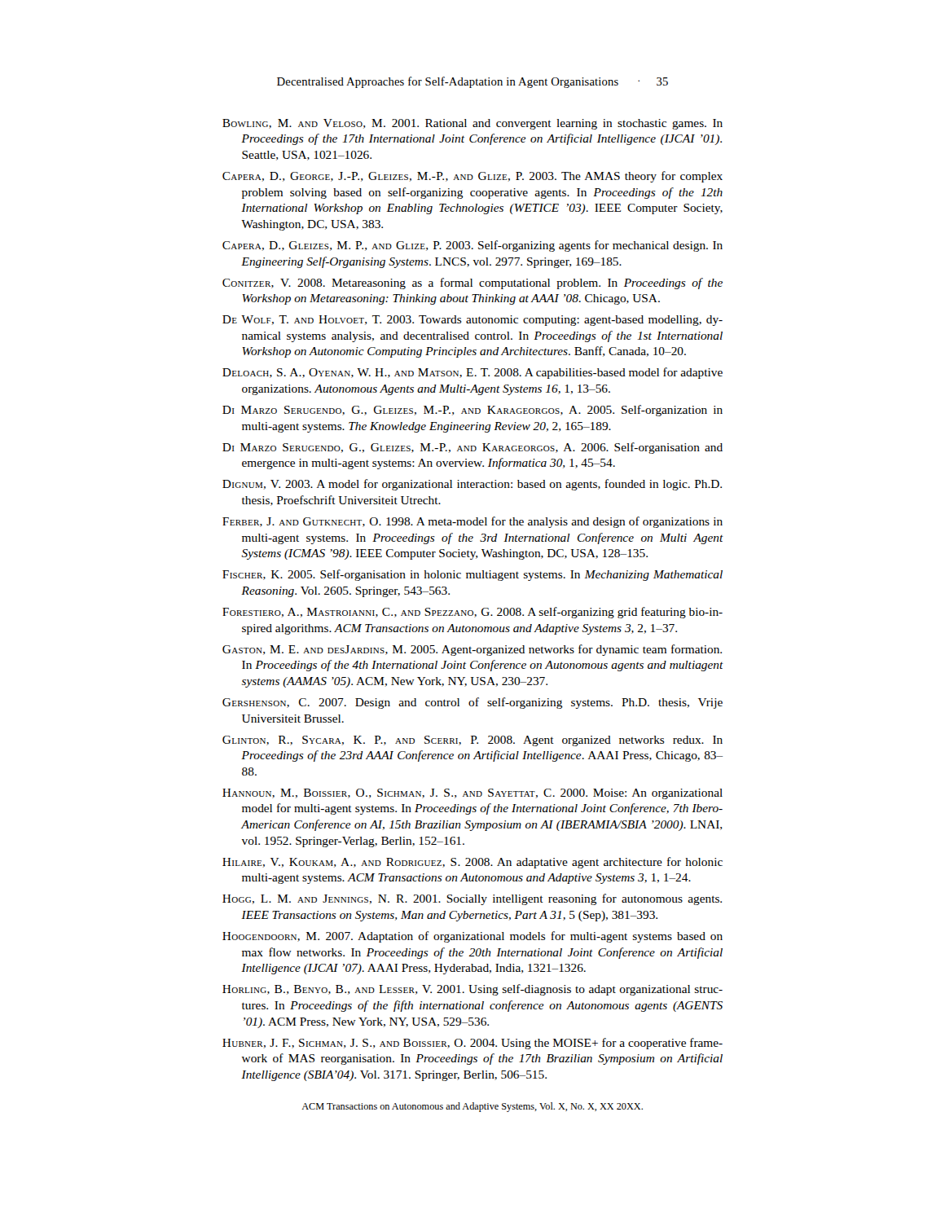Decentralised Approaches for Self-Adaptation in Agent Organisations·35
Bowling, M. and Veloso, M. 2001. Rational and convergent learning in stochastic games. In Proceedings of the 17th International Joint Conference on Artificial Intelligence (IJCAI ’01). Seattle, USA, 1021–1026.
Capera, D., George, J.-P., Gleizes, M.-P., and Glize, P. 2003. The AMAS theory for complex problem solving based on self-organizing cooperative agents. In Proceedings of the 12th International Workshop on Enabling Technologies (WETICE ’03). IEEE Computer Society, Washington, DC, USA, 383.
Capera, D., Gleizes, M. P., and Glize, P. 2003. Self-organizing agents for mechanical design. In Engineering Self-Organising Systems. LNCS, vol. 2977. Springer, 169–185.
Conitzer, V. 2008. Metareasoning as a formal computational problem. In Proceedings of the Workshop on Metareasoning: Thinking about Thinking at AAAI ’08. Chicago, USA.
De Wolf, T. and Holvoet, T. 2003. Towards autonomic computing: agent-based modelling, dynamical systems analysis, and decentralised control. In Proceedings of the 1st International Workshop on Autonomic Computing Principles and Architectures. Banff, Canada, 10–20.
Deloach, S. A., Oyenan, W. H., and Matson, E. T. 2008. A capabilities-based model for adaptive organizations. Autonomous Agents and Multi-Agent Systems 16, 1, 13–56.
Di Marzo Serugendo, G., Gleizes, M.-P., and Karageorgos, A. 2005. Self-organization in multi-agent systems. The Knowledge Engineering Review 20, 2, 165–189.
Di Marzo Serugendo, G., Gleizes, M.-P., and Karageorgos, A. 2006. Self-organisation and emergence in multi-agent systems: An overview. Informatica 30, 1, 45–54.
Dignum, V. 2003. A model for organizational interaction: based on agents, founded in logic. Ph.D. thesis, Proefschrift Universiteit Utrecht.
Ferber, J. and Gutknecht, O. 1998. A meta-model for the analysis and design of organizations in multi-agent systems. In Proceedings of the 3rd International Conference on Multi Agent Systems (ICMAS ’98). IEEE Computer Society, Washington, DC, USA, 128–135.
Fischer, K. 2005. Self-organisation in holonic multiagent systems. In Mechanizing Mathematical Reasoning. Vol. 2605. Springer, 543–563.
Forestiero, A., Mastroianni, C., and Spezzano, G. 2008. A self-organizing grid featuring bio-inspired algorithms. ACM Transactions on Autonomous and Adaptive Systems 3, 2, 1–37.
Gaston, M. E. and desJardins, M. 2005. Agent-organized networks for dynamic team formation. In Proceedings of the 4th International Joint Conference on Autonomous agents and multiagent systems (AAMAS ’05). ACM, New York, NY, USA, 230–237.
Gershenson, C. 2007. Design and control of self-organizing systems. Ph.D. thesis, Vrije Universiteit Brussel.
Glinton, R., Sycara, K. P., and Scerri, P. 2008. Agent organized networks redux. In Proceedings of the 23rd AAAI Conference on Artificial Intelligence. AAAI Press, Chicago, 83–88.
Hannoun, M., Boissier, O., Sichman, J. S., and Sayettat, C. 2000. Moise: An organizational model for multi-agent systems. In Proceedings of the International Joint Conference, 7th Ibero-American Conference on AI, 15th Brazilian Symposium on AI (IBERAMIA/SBIA ’2000). LNAI, vol. 1952. Springer-Verlag, Berlin, 152–161.
Hilaire, V., Koukam, A., and Rodriguez, S. 2008. An adaptative agent architecture for holonic multi-agent systems. ACM Transactions on Autonomous and Adaptive Systems 3, 1, 1–24.
Hogg, L. M. and Jennings, N. R. 2001. Socially intelligent reasoning for autonomous agents. IEEE Transactions on Systems, Man and Cybernetics, Part A 31, 5 (Sep), 381–393.
Hoogendoorn, M. 2007. Adaptation of organizational models for multi-agent systems based on max flow networks. In Proceedings of the 20th International Joint Conference on Artificial Intelligence (IJCAI ’07). AAAI Press, Hyderabad, India, 1321–1326.
Horling, B., Benyo, B., and Lesser, V. 2001. Using self-diagnosis to adapt organizational structures. In Proceedings of the fifth international conference on Autonomous agents (AGENTS ’01). ACM Press, New York, NY, USA, 529–536.
Hubner, J. F., Sichman, J. S., and Boissier, O. 2004. Using the MOISE+ for a cooperative framework of MAS reorganisation. In Proceedings of the 17th Brazilian Symposium on Artificial Intelligence (SBIA’04). Vol. 3171. Springer, Berlin, 506–515.
ACM Transactions on Autonomous and Adaptive Systems, Vol. X, No. X, XX 20XX.